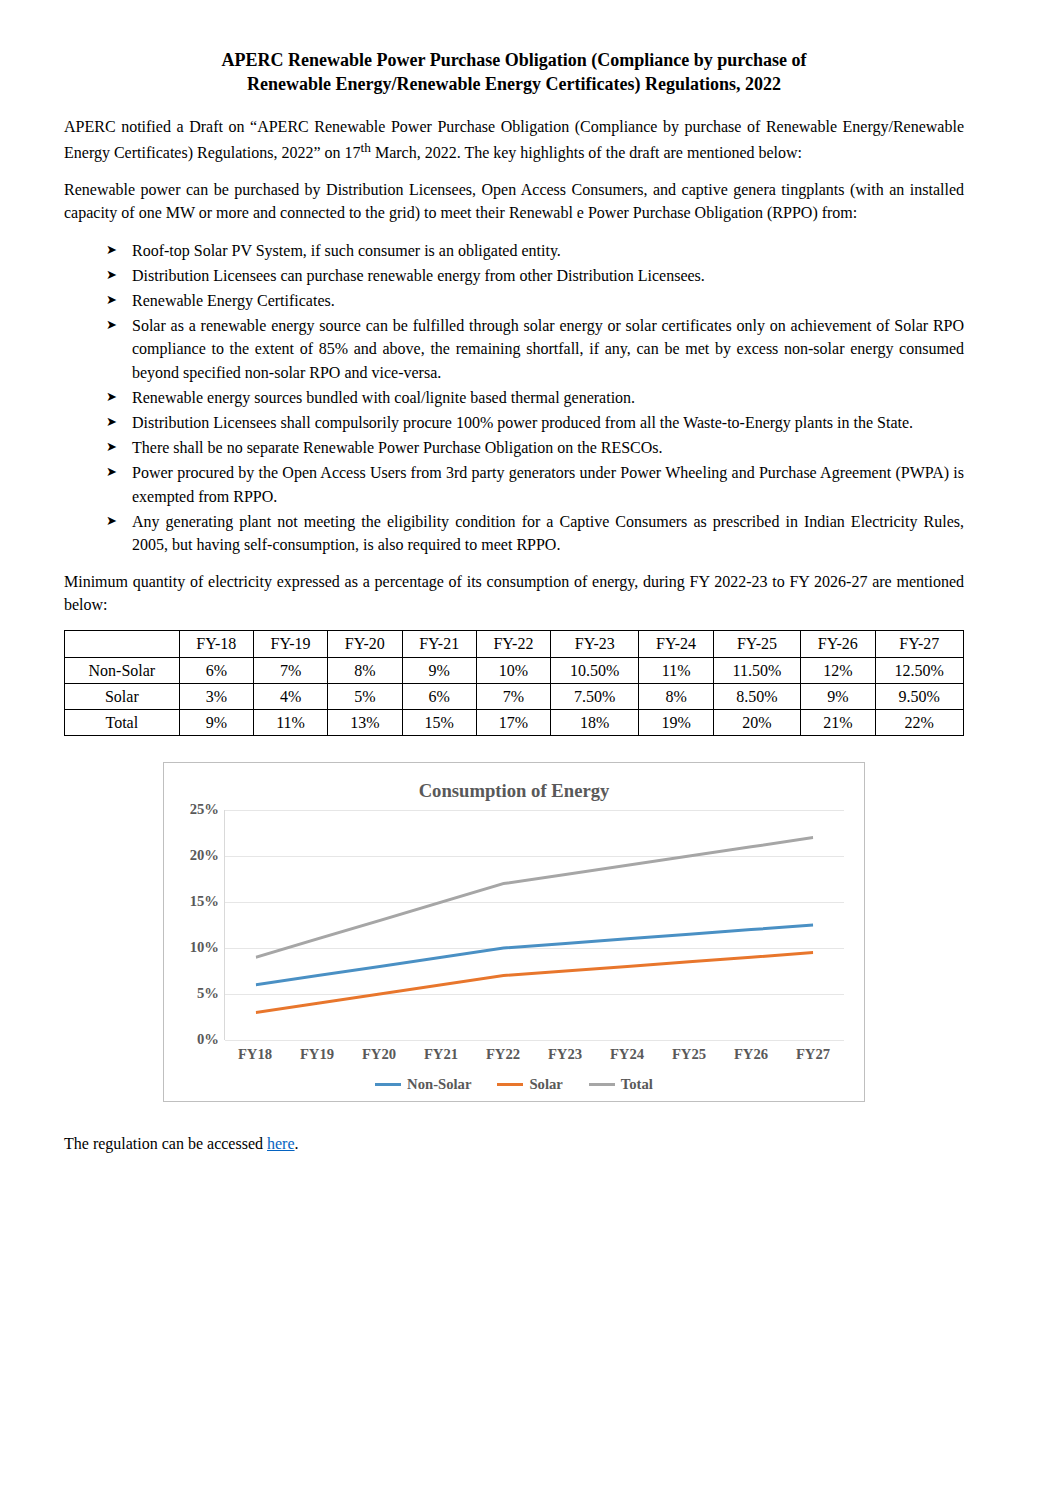APERC Renewable Power Purchase Obligation (Compliance by purchase of
Renewable Energy/Renewable Energy Certificates) Regulations, 2022
APERC notified a Draft on “APERC Renewable Power Purchase Obligation (Compliance by purchase of Renewable Energy/Renewable Energy Certificates) Regulations, 2022” on 17th March, 2022. The key highlights of the draft are mentioned below:
Renewable power can be purchased by Distribution Licensees, Open Access Consumers, and captive genera tingplants (with an installed capacity of one MW or more and connected to the grid) to meet their Renewabl e Power Purchase Obligation (RPPO) from:
Roof-top Solar PV System, if such consumer is an obligated entity.
Distribution Licensees can purchase renewable energy from other Distribution Licensees.
Renewable Energy Certificates.
Solar as a renewable energy source can be fulfilled through solar energy or solar certificates only on achievement of Solar RPO compliance to the extent of 85% and above, the remaining shortfall, if any, can be met by excess non-solar energy consumed beyond specified non-solar RPO and vice-versa.
Renewable energy sources bundled with coal/lignite based thermal generation.
Distribution Licensees shall compulsorily procure 100% power produced from all the Waste-to-Energy plants in the State.
There shall be no separate Renewable Power Purchase Obligation on the RESCOs.
Power procured by the Open Access Users from 3rd party generators under Power Wheeling and Purchase Agreement (PWPA) is exempted from RPPO.
Any generating plant not meeting the eligibility condition for a Captive Consumers as prescribed in Indian Electricity Rules, 2005, but having self-consumption, is also required to meet RPPO.
Minimum quantity of electricity expressed as a percentage of its consumption of energy, during FY 2022-23 to FY 2026-27 are mentioned below:
| | FY-18 | FY-19 | FY-20 | FY-21 | FY-22 | FY-23 | FY-24 | FY-25 | FY-26 | FY-27 |
| --- | --- | --- | --- | --- | --- | --- | --- | --- | --- | --- |
| Non-Solar | 6% | 7% | 8% | 9% | 10% | 10.50% | 11% | 11.50% | 12% | 12.50% |
| Solar | 3% | 4% | 5% | 6% | 7% | 7.50% | 8% | 8.50% | 9% | 9.50% |
| Total | 9% | 11% | 13% | 15% | 17% | 18% | 19% | 20% | 21% | 22% |
Consumption of Energy
25%
20%
15%
10%
5%
0%
FY18 FY19 FY20 FY21 FY22 FY23 FY24 FY25 FY26 FY27
Non-Solar
Solar
Total
The regulation can be accessed here.